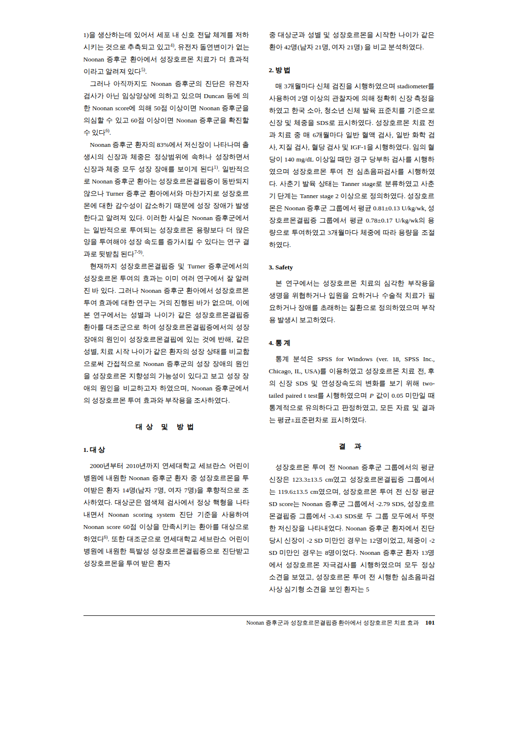1)을 생산하는데 있어서 세포 내 신호 전달 체계를 저하시키는 것으로 추측되고 있고4), 유전자 돌연변이가 없는 Noonan 증후군 환아에서 성장호르몬 치료가 더 효과적이라고 알려져 있다5).
그러나 아직까지도 Noonan 증후군의 진단은 유전자 검사가 아닌 임상양상에 의하고 있으며 Duncan 등에 의한 Noonan score에 의해 50점 이상이면 Noonan 증후군을 의심할 수 있고 60점 이상이면 Noonan 증후군을 확진할 수 있다6).
Noonan 증후군 환자의 83%에서 저신장이 나타나며 출생시의 신장과 체중은 정상범위에 속하나 성장하면서 신장과 체중 모두 성장 장애를 보이게 된다1). 일반적으로 Noonan 증후군 환아는 성장호르몬결핍증이 동반되지 않으나 Turner 증후군 환아에서와 마찬가지로 성장호르몬에 대한 감수성이 감소하기 때문에 성장 장애가 발생한다고 알려져 있다. 이러한 사실은 Noonan 증후군에서는 일반적으로 투여되는 성장호르몬 용량보다 더 많은 양을 투여해야 성장 속도를 증가시킬 수 있다는 연구 결과로 뒷받침 된다7-9).
현재까지 성장호르몬결핍증 및 Turner 증후군에서의 성장호르몬 투여의 효과는 이미 여러 연구에서 잘 알려진 바 있다. 그러나 Noonan 증후군 환아에서 성장호르몬 투여 효과에 대한 연구는 거의 진행된 바가 없으며, 이에 본 연구에서는 성별과 나이가 같은 성장호르몬결핍증 환아를 대조군으로 하여 성장호르몬결핍증에서의 성장 장애의 원인이 성장호르몬결핍에 있는 것에 반해, 같은 성별, 치료 시작 나이가 같은 환자의 성장 상태를 비교함으로써 간접적으로 Noonan 증후군의 성장 장애의 원인을 성장호르몬 지향성의 가능성이 있다고 보고 성장 장애의 원인을 비교하고자 하였으며, Noonan 증후군에서의 성장호르몬 투여 효과와 부작용을 조사하였다.
대상 및 방법
1. 대 상
2000년부터 2010년까지 연세대학교 세브란스 어린이병원에 내원한 Noonan 증후군 환자 중 성장호르몬을 투여받은 환자 14명(남자 7명, 여자 7명)을 후향적으로 조사하였다. 대상군은 염색체 검사에서 정상 핵형을 나타내면서 Noonan scoring system 진단 기준을 사용하여 Noonan score 60점 이상을 만족시키는 환아를 대상으로 하였다6). 또한 대조군으로 연세대학교 세브란스 어린이병원에 내원한 특발성 성장호르몬결핍증으로 진단받고 성장호르몬을 투여 받은 환자
중 대상군과 성별 및 성장호르몬을 시작한 나이가 같은 환아 42명(남자 21명, 여자 21명) 을 비교 분석하였다.
2. 방 법
매 3개월마다 신체 검진을 시행하였으며 stadiometer를 사용하여 2명 이상의 관찰자에 의해 정확히 신장 측정을 하였고 한국 소아, 청소년 신체 발육 표준치를 기준으로 신장 및 체중을 SDS로 표시하였다. 성장호르몬 치료 전과 치료 중 매 6개월마다 일반 혈액 검사, 일반 화학 검사, 지질 검사, 혈당 검사 및 IGF-1을 시행하였다. 임의 혈당이 140 mg/dL 이상일 때만 경구 당부하 검사를 시행하였으며 성장호르몬 투여 전 심초음파검사를 시행하였다. 사춘기 발육 상태는 Tanner stage로 분류하였고 사춘기 단계는 Tanner stage 2 이상으로 정의하였다. 성장호르몬은 Noonan 증후군 그룹에서 평균 0.81±0.13 U/kg/wk, 성장호르몬결핍증 그룹에서 평균 0.78±0.17 U/kg/wk의 용량으로 투여하였고 3개월마다 체중에 따라 용량을 조절하였다.
3. Safety
본 연구에서는 성장호르몬 치료의 심각한 부작용을 생명을 위협하거나 입원을 요하거나 수술적 치료가 필요하거나 장애를 초래하는 질환으로 정의하였으며 부작용 발생시 보고하였다.
4. 통 계
통계 분석은 SPSS for Windows (ver. 18, SPSS Inc., Chicago, IL, USA)를 이용하였고 성장호르몬 치료 전, 후의 신장 SDS 및 연성장속도의 변화를 보기 위해 two-tailed paired t test를 시행하였으며 P 값이 0.05 미만일 때 통계적으로 유의하다고 판정하였고, 모든 자료 및 결과는 평균±표준편차로 표시하였다.
결 과
성장호르몬 투여 전 Noonan 증후군 그룹에서의 평균 신장은 123.3±13.5 cm였고 성장호르몬결핍증 그룹에서는 119.6±13.5 cm였으며, 성장호르몬 투여 전 신장 평균 SD score는 Noonan 증후군 그룹에서 -2.79 SDS, 성장호르몬결핍증 그룹에서 -3.43 SDS로 두 그룹 모두에서 뚜렷한 저신장을 나타내었다. Noonan 증후군 환자에서 진단 당시 신장이 -2 SD 미만인 경우는 12명이었고, 체중이 -2 SD 미만인 경우는 8명이었다. Noonan 증후군 환자 13명에서 성장호르몬 자극검사를 시행하였으며 모두 정상 소견을 보였고, 성장호르몬 투여 전 시행한 심초음파검사상 심기형 소견을 보인 환자는 5
Noonan 증후군과 성장호르몬결핍증 환아에서 성장호르몬 치료 효과 101